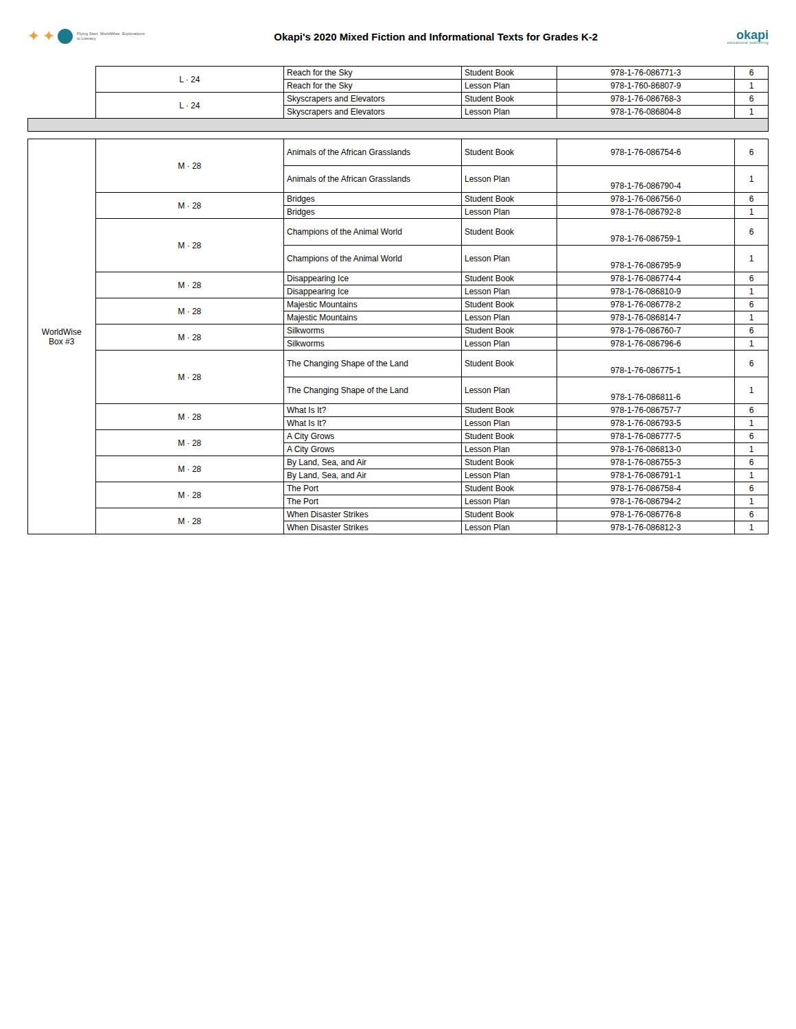✦ ✦ Flying Start WorldWise Explorations
to Literacy
Okapi's 2020 Mixed Fiction and Informational Texts for Grades K-2
okapieducational publishing
| | L · 24 | Reach for the Sky | Student Book | 978-1-76-086771-3 | 6 |
| Reach for the Sky | Lesson Plan | 978-1-760-86807-9 | 1 |
| L · 24 | Skyscrapers and Elevators | Student Book | 978-1-76-086768-3 | 6 |
| Skyscrapers and Elevators | Lesson Plan | 978-1-76-086804-8 | 1 |
| WorldWise Box #3 | M · 28 | Animals of the African Grasslands | Student Book | 978-1-76-086754-6 | 6 |
| Animals of the African Grasslands | Lesson Plan | 978-1-76-086790-4 | 1 |
| M · 28 | Bridges | Student Book | 978-1-76-086756-0 | 6 |
| Bridges | Lesson Plan | 978-1-76-086792-8 | 1 |
| M · 28 | Champions of the Animal World | Student Book | 978-1-76-086759-1 | 6 |
| Champions of the Animal World | Lesson Plan | 978-1-76-086795-9 | 1 |
| M · 28 | Disappearing Ice | Student Book | 978-1-76-086774-4 | 6 |
| Disappearing Ice | Lesson Plan | 978-1-76-086810-9 | 1 |
| M · 28 | Majestic Mountains | Student Book | 978-1-76-086778-2 | 6 |
| Majestic Mountains | Lesson Plan | 978-1-76-086814-7 | 1 |
| M · 28 | Silkworms | Student Book | 978-1-76-086760-7 | 6 |
| Silkworms | Lesson Plan | 978-1-76-086796-6 | 1 |
| M · 28 | The Changing Shape of the Land | Student Book | 978-1-76-086775-1 | 6 |
| The Changing Shape of the Land | Lesson Plan | 978-1-76-086811-6 | 1 |
| M · 28 | What Is It? | Student Book | 978-1-76-086757-7 | 6 |
| What Is It? | Lesson Plan | 978-1-76-086793-5 | 1 |
| M · 28 | A City Grows | Student Book | 978-1-76-086777-5 | 6 |
| A City Grows | Lesson Plan | 978-1-76-086813-0 | 1 |
| M · 28 | By Land, Sea, and Air | Student Book | 978-1-76-086755-3 | 6 |
| By Land, Sea, and Air | Lesson Plan | 978-1-76-086791-1 | 1 |
| M · 28 | The Port | Student Book | 978-1-76-086758-4 | 6 |
| The Port | Lesson Plan | 978-1-76-086794-2 | 1 |
| M · 28 | When Disaster Strikes | Student Book | 978-1-76-086776-8 | 6 |
| When Disaster Strikes | Lesson Plan | 978-1-76-086812-3 | 1 |